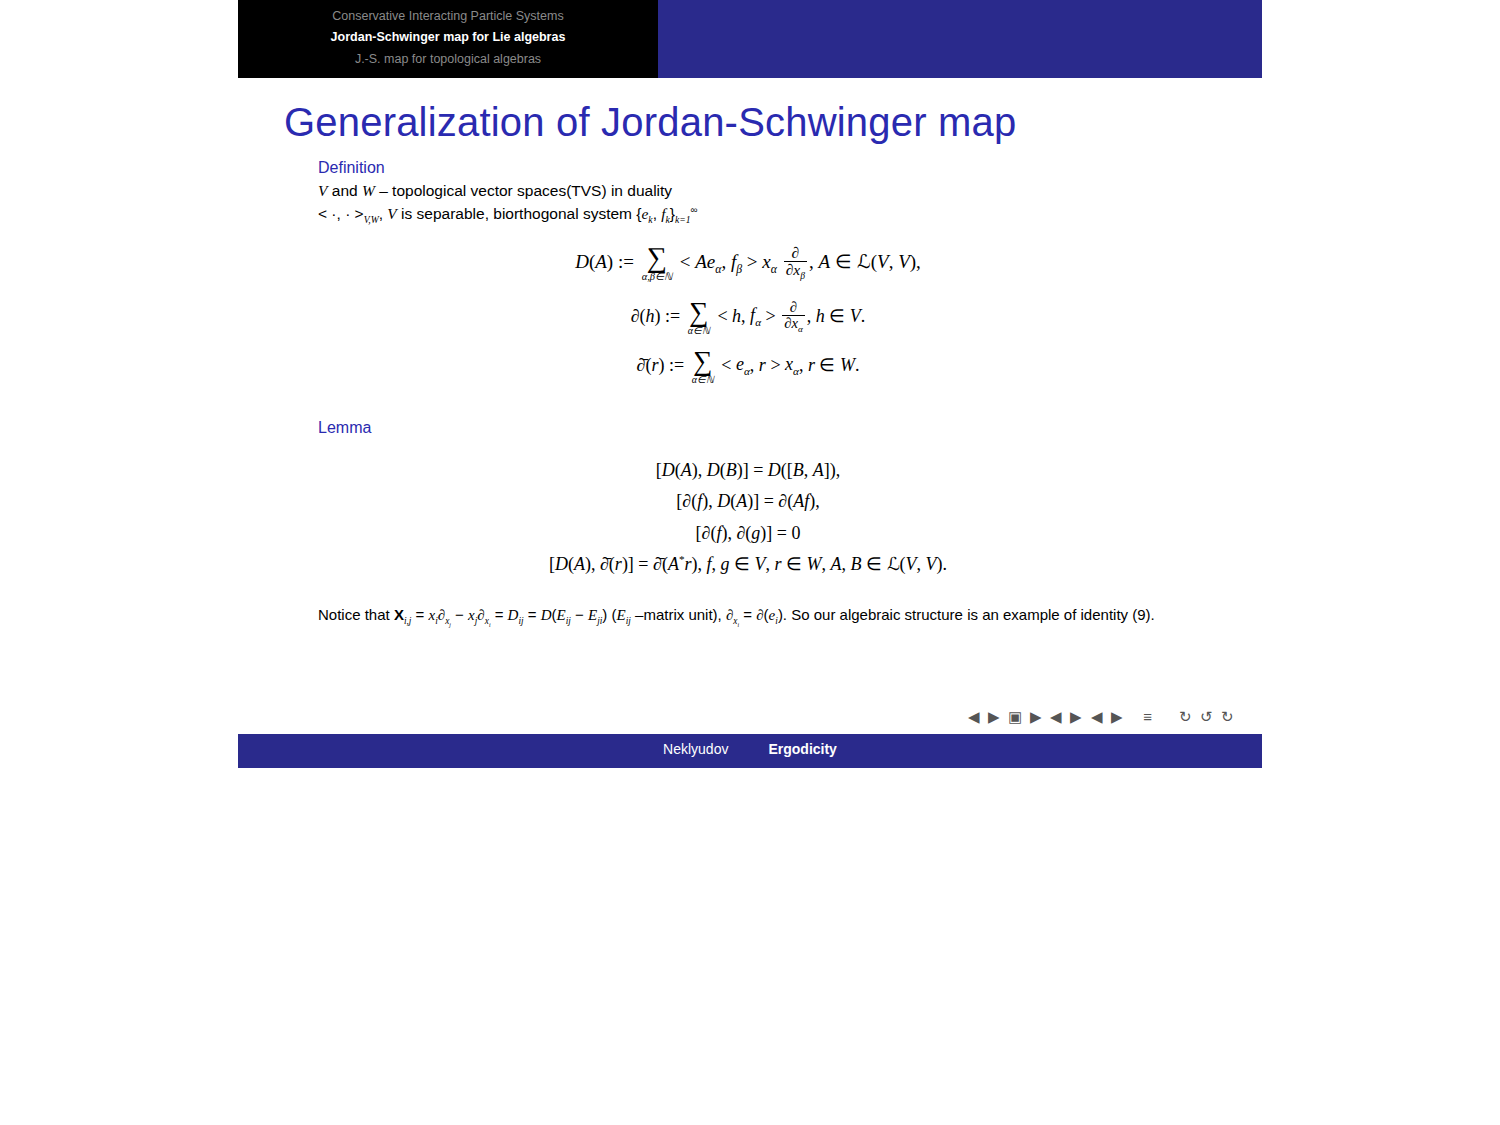Conservative Interacting Particle Systems Jordan-Schwinger map for Lie algebras J.-S. map for topological algebras
Generalization of Jordan-Schwinger map
Definition
V and W – topological vector spaces(TVS) in duality
< ·, · >V,W, V is separable, biorthogonal system {ek, fk}k=1∞
D(A) := ∑α,β∈ℕ < Aeα, fβ > xα ∂∂xβ, A ∈ ℒ(V, V),
∂(h) := ∑α∈ℕ < h, fα > ∂∂xα, h ∈ V.
∂̄(r) := ∑α∈ℕ < eα, r > xα, r ∈ W.
Lemma
[D(A), D(B)] = D([B, A]),
[∂(f), D(A)] = ∂(Af),
[∂(f), ∂(g)] = 0
[D(A), ∂̄(r)] = ∂̄(A*r), f, g ∈ V, r ∈ W, A, B ∈ ℒ(V, V).
Notice that Xi,j = xi∂xj − xj∂xi = Dij = D(Eij − Eji) (Eij –matrix unit), ∂xi = ∂(ei). So our algebraic structure is an example of identity (9).
◀ ▶ ▣ ▶ ◀ ▶ ◀ ▶ ≡ ↻ ↺ ↻
Neklyudov Ergodicity